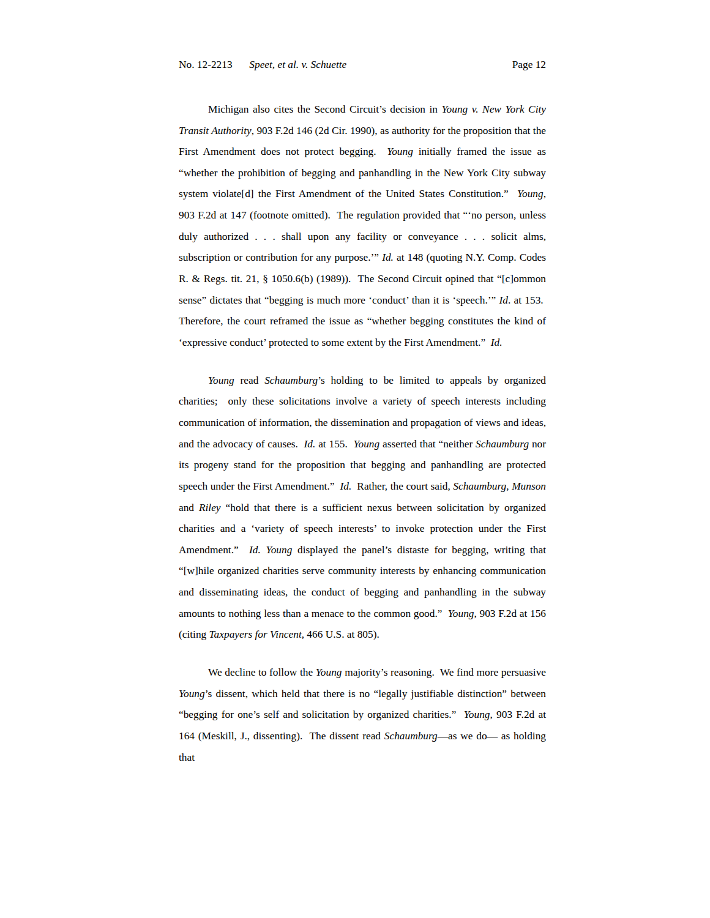No. 12-2213 Speet, et al. v. Schuette Page 12
Michigan also cites the Second Circuit’s decision in Young v. New York City Transit Authority, 903 F.2d 146 (2d Cir. 1990), as authority for the proposition that the First Amendment does not protect begging. Young initially framed the issue as “whether the prohibition of begging and panhandling in the New York City subway system violate[d] the First Amendment of the United States Constitution.” Young, 903 F.2d at 147 (footnote omitted). The regulation provided that “‘no person, unless duly authorized . . . shall upon any facility or conveyance . . . solicit alms, subscription or contribution for any purpose.’” Id. at 148 (quoting N.Y. Comp. Codes R. & Regs. tit. 21, § 1050.6(b) (1989)). The Second Circuit opined that “[c]ommon sense” dictates that “begging is much more ‘conduct’ than it is ‘speech.’” Id. at 153. Therefore, the court reframed the issue as “whether begging constitutes the kind of ‘expressive conduct’ protected to some extent by the First Amendment.” Id.
Young read Schaumburg’s holding to be limited to appeals by organized charities; only these solicitations involve a variety of speech interests including communication of information, the dissemination and propagation of views and ideas, and the advocacy of causes. Id. at 155. Young asserted that “neither Schaumburg nor its progeny stand for the proposition that begging and panhandling are protected speech under the First Amendment.” Id. Rather, the court said, Schaumburg, Munson and Riley “hold that there is a sufficient nexus between solicitation by organized charities and a ‘variety of speech interests’ to invoke protection under the First Amendment.” Id. Young displayed the panel’s distaste for begging, writing that “[w]hile organized charities serve community interests by enhancing communication and disseminating ideas, the conduct of begging and panhandling in the subway amounts to nothing less than a menace to the common good.” Young, 903 F.2d at 156 (citing Taxpayers for Vincent, 466 U.S. at 805).
We decline to follow the Young majority’s reasoning. We find more persuasive Young’s dissent, which held that there is no “legally justifiable distinction” between “begging for one’s self and solicitation by organized charities.” Young, 903 F.2d at 164 (Meskill, J., dissenting). The dissent read Schaumburg—as we do— as holding that